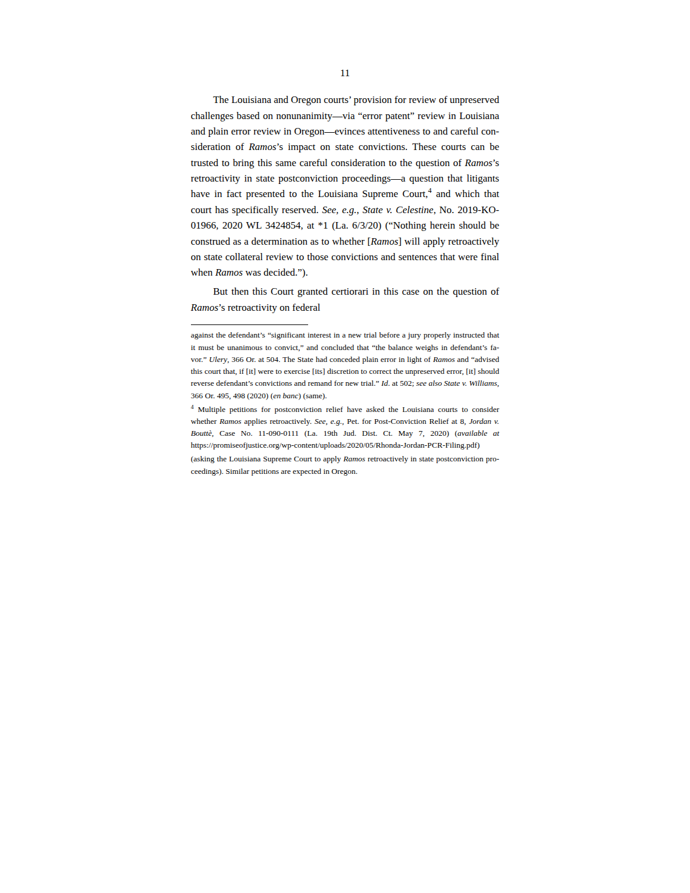11
The Louisiana and Oregon courts’ provision for review of unpreserved challenges based on nonunanimity—via “error patent” review in Louisiana and plain error review in Oregon—evinces attentiveness to and careful consideration of Ramos’s impact on state convictions. These courts can be trusted to bring this same careful consideration to the question of Ramos’s retroactivity in state postconviction proceedings—a question that litigants have in fact presented to the Louisiana Supreme Court,4 and which that court has specifically reserved. See, e.g., State v. Celestine, No. 2019-KO-01966, 2020 WL 3424854, at *1 (La. 6/3/20) (“Nothing herein should be construed as a determination as to whether [Ramos] will apply retroactively on state collateral review to those convictions and sentences that were final when Ramos was decided.”).
But then this Court granted certiorari in this case on the question of Ramos’s retroactivity on federal
against the defendant’s “significant interest in a new trial before a jury properly instructed that it must be unanimous to convict,” and concluded that “the balance weighs in defendant’s favor.” Ulery, 366 Or. at 504. The State had conceded plain error in light of Ramos and “advised this court that, if [it] were to exercise [its] discretion to correct the unpreserved error, [it] should reverse defendant’s convictions and remand for new trial.” Id. at 502; see also State v. Williams, 366 Or. 495, 498 (2020) (en banc) (same).
4 Multiple petitions for postconviction relief have asked the Louisiana courts to consider whether Ramos applies retroactively. See, e.g., Pet. for Post-Conviction Relief at 8, Jordan v. Bouttè, Case No. 11-090-0111 (La. 19th Jud. Dist. Ct. May 7, 2020) (available at https://promiseofjustice.org/wp-content/uploads/2020/05/Rhonda-Jordan-PCR-Filing.pdf)
(asking the Louisiana Supreme Court to apply Ramos retroactively in state postconviction proceedings). Similar petitions are expected in Oregon.